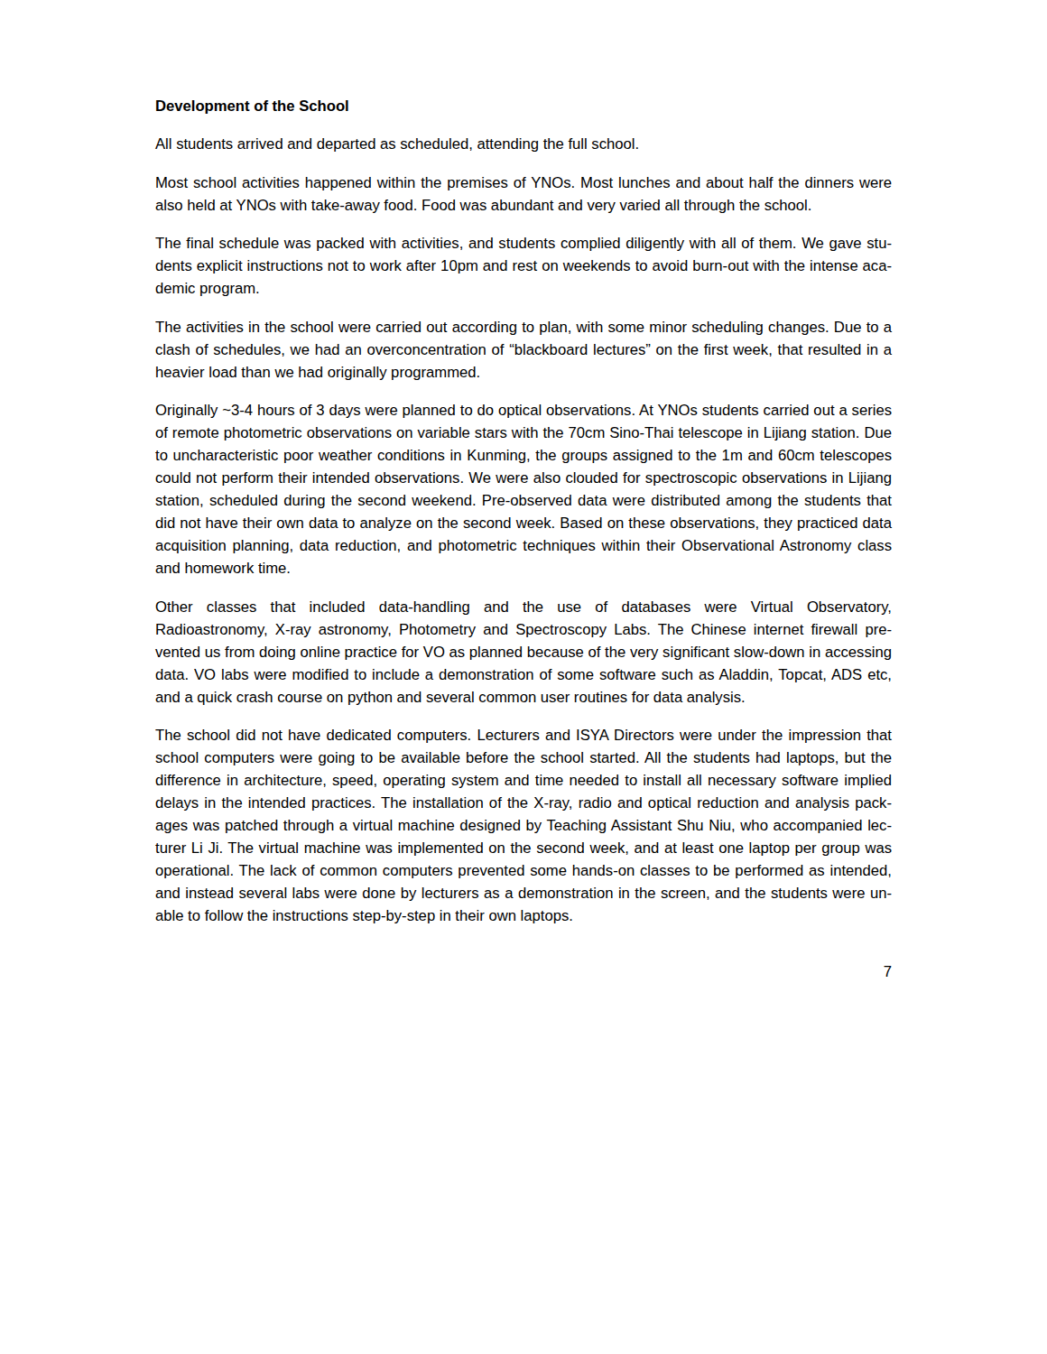Development of the School
All students arrived and departed as scheduled, attending the full school.
Most school activities happened within the premises of YNOs. Most lunches and about half the dinners were also held at YNOs with take-away food. Food was abundant and very varied all through the school.
The final schedule was packed with activities, and students complied diligently with all of them. We gave students explicit instructions not to work after 10pm and rest on weekends to avoid burn-out with the intense academic program.
The activities in the school were carried out according to plan, with some minor scheduling changes. Due to a clash of schedules, we had an overconcentration of “blackboard lectures” on the first week, that resulted in a heavier load than we had originally programmed.
Originally ~3-4 hours of 3 days were planned to do optical observations. At YNOs students carried out a series of remote photometric observations on variable stars with the 70cm Sino-Thai telescope in Lijiang station. Due to uncharacteristic poor weather conditions in Kunming, the groups assigned to the 1m and 60cm telescopes could not perform their intended observations. We were also clouded for spectroscopic observations in Lijiang station, scheduled during the second weekend. Pre-observed data were distributed among the students that did not have their own data to analyze on the second week. Based on these observations, they practiced data acquisition planning, data reduction, and photometric techniques within their Observational Astronomy class and homework time.
Other classes that included data-handling and the use of databases were Virtual Observatory, Radioastronomy, X-ray astronomy, Photometry and Spectroscopy Labs. The Chinese internet firewall prevented us from doing online practice for VO as planned because of the very significant slow-down in accessing data. VO labs were modified to include a demonstration of some software such as Aladdin, Topcat, ADS etc, and a quick crash course on python and several common user routines for data analysis.
The school did not have dedicated computers. Lecturers and ISYA Directors were under the impression that school computers were going to be available before the school started. All the students had laptops, but the difference in architecture, speed, operating system and time needed to install all necessary software implied delays in the intended practices. The installation of the X-ray, radio and optical reduction and analysis packages was patched through a virtual machine designed by Teaching Assistant Shu Niu, who accompanied lecturer Li Ji. The virtual machine was implemented on the second week, and at least one laptop per group was operational. The lack of common computers prevented some hands-on classes to be performed as intended, and instead several labs were done by lecturers as a demonstration in the screen, and the students were unable to follow the instructions step-by-step in their own laptops.
7